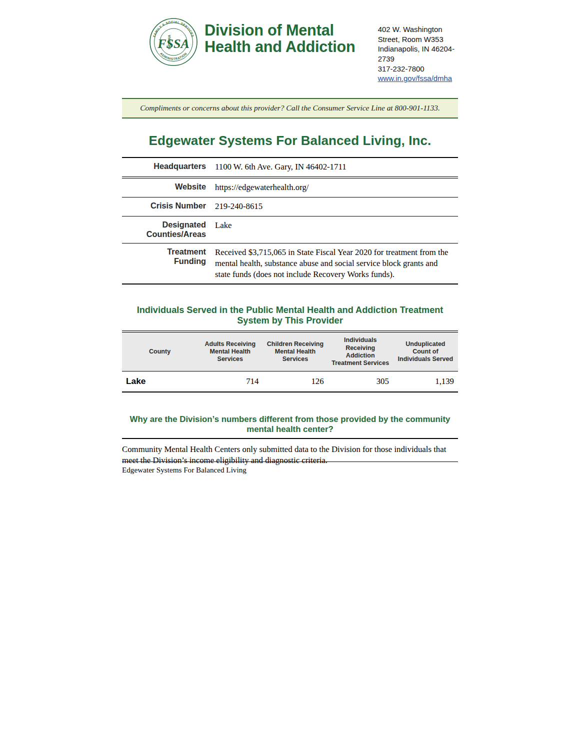FAMILY & SOCIAL SERVICES ADMINISTRATION INDIANA FSSA
Division of Mental
Health and Addiction
402 W. Washington Street, Room W353
Indianapolis, IN 46204-2739
317-232-7800
www.in.gov/fssa/dmha
Compliments or concerns about this provider? Call the Consumer Service Line at 800-901-1133.
Edgewater Systems For Balanced Living, Inc.
| Headquarters | 1100 W. 6th Ave. Gary, IN 46402-1711 |
| Website | https://edgewaterhealth.org/ |
| Crisis Number | 219-240-8615 |
| Designated Counties/Areas | Lake |
| Treatment Funding | Received $3,715,065 in State Fiscal Year 2020 for treatment from the mental health, substance abuse and social service block grants and state funds (does not include Recovery Works funds). |
Individuals Served in the Public Mental Health and Addiction Treatment System by This Provider
| County | Adults Receiving Mental Health Services | Children Receiving Mental Health Services | Individuals Receiving Addiction Treatment Services | Unduplicated Count of Individuals Served |
| --- | --- | --- | --- | --- |
| Lake | 714 | 126 | 305 | 1,139 |
Why are the Division’s numbers different from those provided by the community mental health center?
Community Mental Health Centers only submitted data to the Division for those individuals that meet the Division’s income eligibility and diagnostic criteria.
Edgewater Systems For Balanced Living